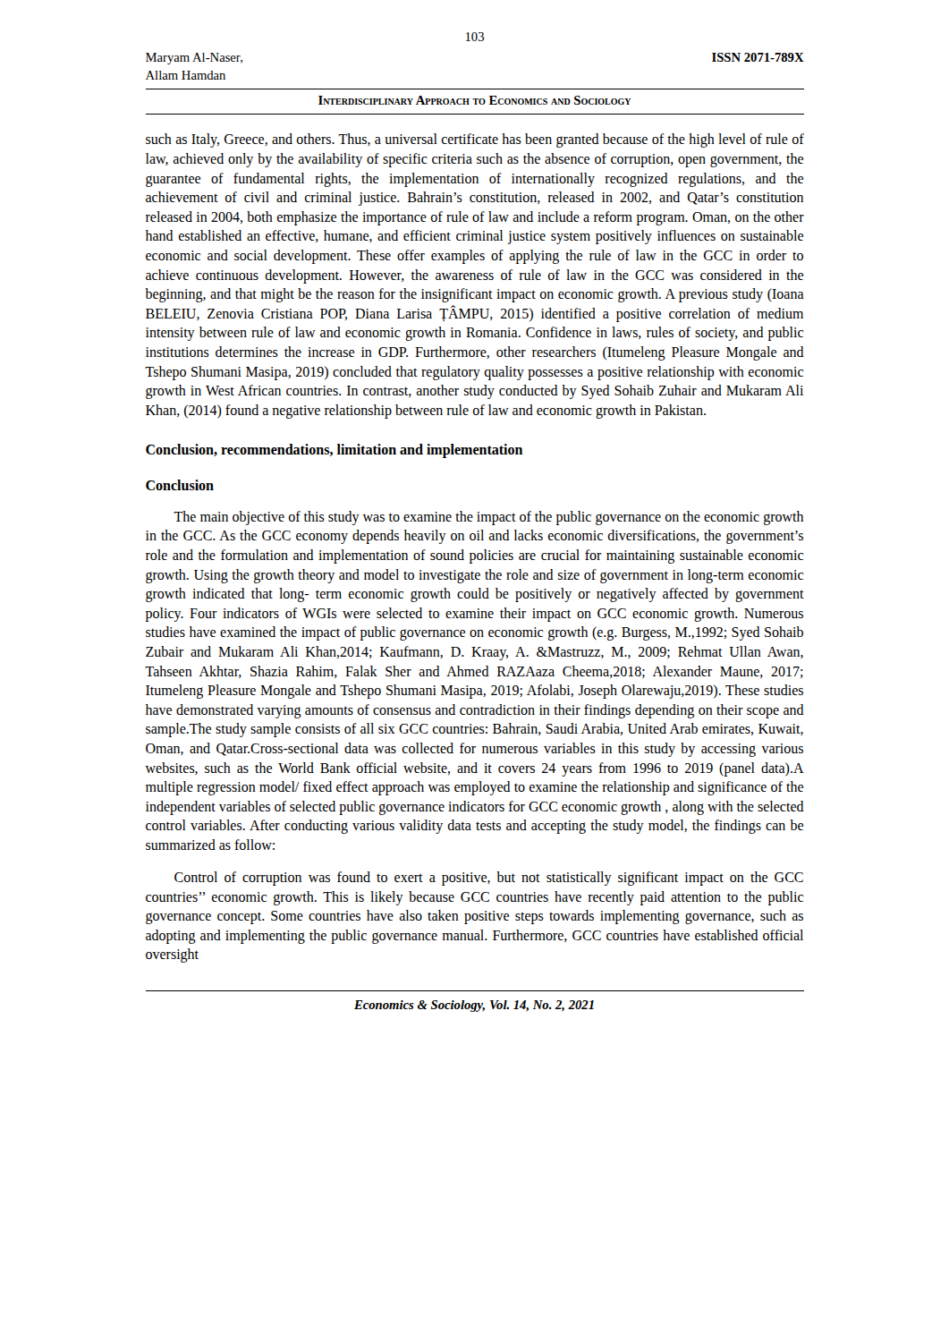103
Maryam Al-Naser,
Allam Hamdan
ISSN 2071-789X
Interdisciplinary Approach to Economics and Sociology
such as Italy, Greece, and others. Thus, a universal certificate has been granted because of the high level of rule of law, achieved only by the availability of specific criteria such as the absence of corruption, open government, the guarantee of fundamental rights, the implementation of internationally recognized regulations, and the achievement of civil and criminal justice. Bahrain’s constitution, released in 2002, and Qatar’s constitution released in 2004, both emphasize the importance of rule of law and include a reform program. Oman, on the other hand established an effective, humane, and efficient criminal justice system positively influences on sustainable economic and social development. These offer examples of applying the rule of law in the GCC in order to achieve continuous development. However, the awareness of rule of law in the GCC was considered in the beginning, and that might be the reason for the insignificant impact on economic growth. A previous study (Ioana BELEIU, Zenovia Cristiana POP, Diana Larisa ȚÂMPU, 2015) identified a positive correlation of medium intensity between rule of law and economic growth in Romania. Confidence in laws, rules of society, and public institutions determines the increase in GDP. Furthermore, other researchers (Itumeleng Pleasure Mongale and Tshepo Shumani Masipa, 2019) concluded that regulatory quality possesses a positive relationship with economic growth in West African countries. In contrast, another study conducted by Syed Sohaib Zuhair and Mukaram Ali Khan, (2014) found a negative relationship between rule of law and economic growth in Pakistan.
Conclusion, recommendations, limitation and implementation
Conclusion
The main objective of this study was to examine the impact of the public governance on the economic growth in the GCC. As the GCC economy depends heavily on oil and lacks economic diversifications, the government’s role and the formulation and implementation of sound policies are crucial for maintaining sustainable economic growth. Using the growth theory and model to investigate the role and size of government in long-term economic growth indicated that long- term economic growth could be positively or negatively affected by government policy. Four indicators of WGIs were selected to examine their impact on GCC economic growth. Numerous studies have examined the impact of public governance on economic growth (e.g. Burgess, M.,1992; Syed Sohaib Zubair and Mukaram Ali Khan,2014; Kaufmann, D. Kraay, A. &Mastruzz, M., 2009; Rehmat Ullan Awan, Tahseen Akhtar, Shazia Rahim, Falak Sher and Ahmed RAZAaza Cheema,2018; Alexander Maune, 2017; Itumeleng Pleasure Mongale and Tshepo Shumani Masipa, 2019; Afolabi, Joseph Olarewaju,2019). These studies have demonstrated varying amounts of consensus and contradiction in their findings depending on their scope and sample.The study sample consists of all six GCC countries: Bahrain, Saudi Arabia, United Arab emirates, Kuwait, Oman, and Qatar.Cross-sectional data was collected for numerous variables in this study by accessing various websites, such as the World Bank official website, and it covers 24 years from 1996 to 2019 (panel data).A multiple regression model/ fixed effect approach was employed to examine the relationship and significance of the independent variables of selected public governance indicators for GCC economic growth , along with the selected control variables. After conducting various validity data tests and accepting the study model, the findings can be summarized as follow:
Control of corruption was found to exert a positive, but not statistically significant impact on the GCC countries’’ economic growth. This is likely because GCC countries have recently paid attention to the public governance concept. Some countries have also taken positive steps towards implementing governance, such as adopting and implementing the public governance manual. Furthermore, GCC countries have established official oversight
Economics & Sociology, Vol. 14, No. 2, 2021